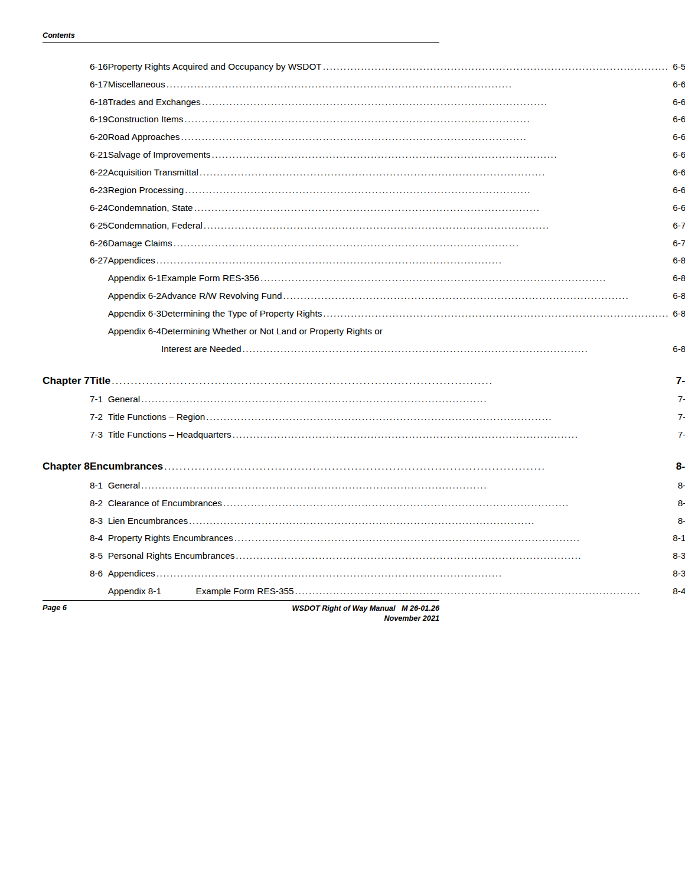Contents
| | 6-16 | Property Rights Acquired and Occupancy by WSDOT .................................................................................................... 6-59 |
| | 6-17 | Miscellaneous .................................................................................................... 6-61 |
| | 6-18 | Trades and Exchanges .................................................................................................... 6-63 |
| | 6-19 | Construction Items .................................................................................................... 6-64 |
| | 6-20 | Road Approaches .................................................................................................... 6-65 |
| | 6-21 | Salvage of Improvements .................................................................................................... 6-65 |
| | 6-22 | Acquisition Transmittal .................................................................................................... 6-66 |
| | 6-23 | Region Processing .................................................................................................... 6-69 |
| | 6-24 | Condemnation, State .................................................................................................... 6-69 |
| | 6-25 | Condemnation, Federal .................................................................................................... 6-77 |
| | 6-26 | Damage Claims .................................................................................................... 6-78 |
| | 6-27 | Appendices .................................................................................................... 6-80 |
| | | / Appendix 6-1 / Example Form RES-356 .................................................................................................... 6-81 / / Appendix 6-2 / Advance R/W Revolving Fund .................................................................................................... 6-85 / / Appendix 6-3 / Determining the Type of Property Rights .................................................................................................... 6-88 / / Appendix 6-4 / Determining Whether or Not Land or Property Rights or Interest are Needed .................................................................................................... 6-89 / |
| Chapter 7 | Title .................................................................................................... 7-1 |
| | 7-1 | General .................................................................................................... 7-1 |
| | 7-2 | Title Functions – Region .................................................................................................... 7-2 |
| | 7-3 | Title Functions – Headquarters .................................................................................................... 7-7 |
| Chapter 8 | Encumbrances .................................................................................................... 8-1 |
| | 8-1 | General .................................................................................................... 8-1 |
| | 8-2 | Clearance of Encumbrances .................................................................................................... 8-1 |
| | 8-3 | Lien Encumbrances .................................................................................................... 8-3 |
| | 8-4 | Property Rights Encumbrances .................................................................................................... 8-16 |
| | 8-5 | Personal Rights Encumbrances .................................................................................................... 8-32 |
| | 8-6 | Appendices .................................................................................................... 8-39 |
| | | / Appendix 8-1 / Example Form RES-355 .................................................................................................... 8-40 / |
Page 6
WSDOT Right of Way Manual M 26-01.26
November 2021